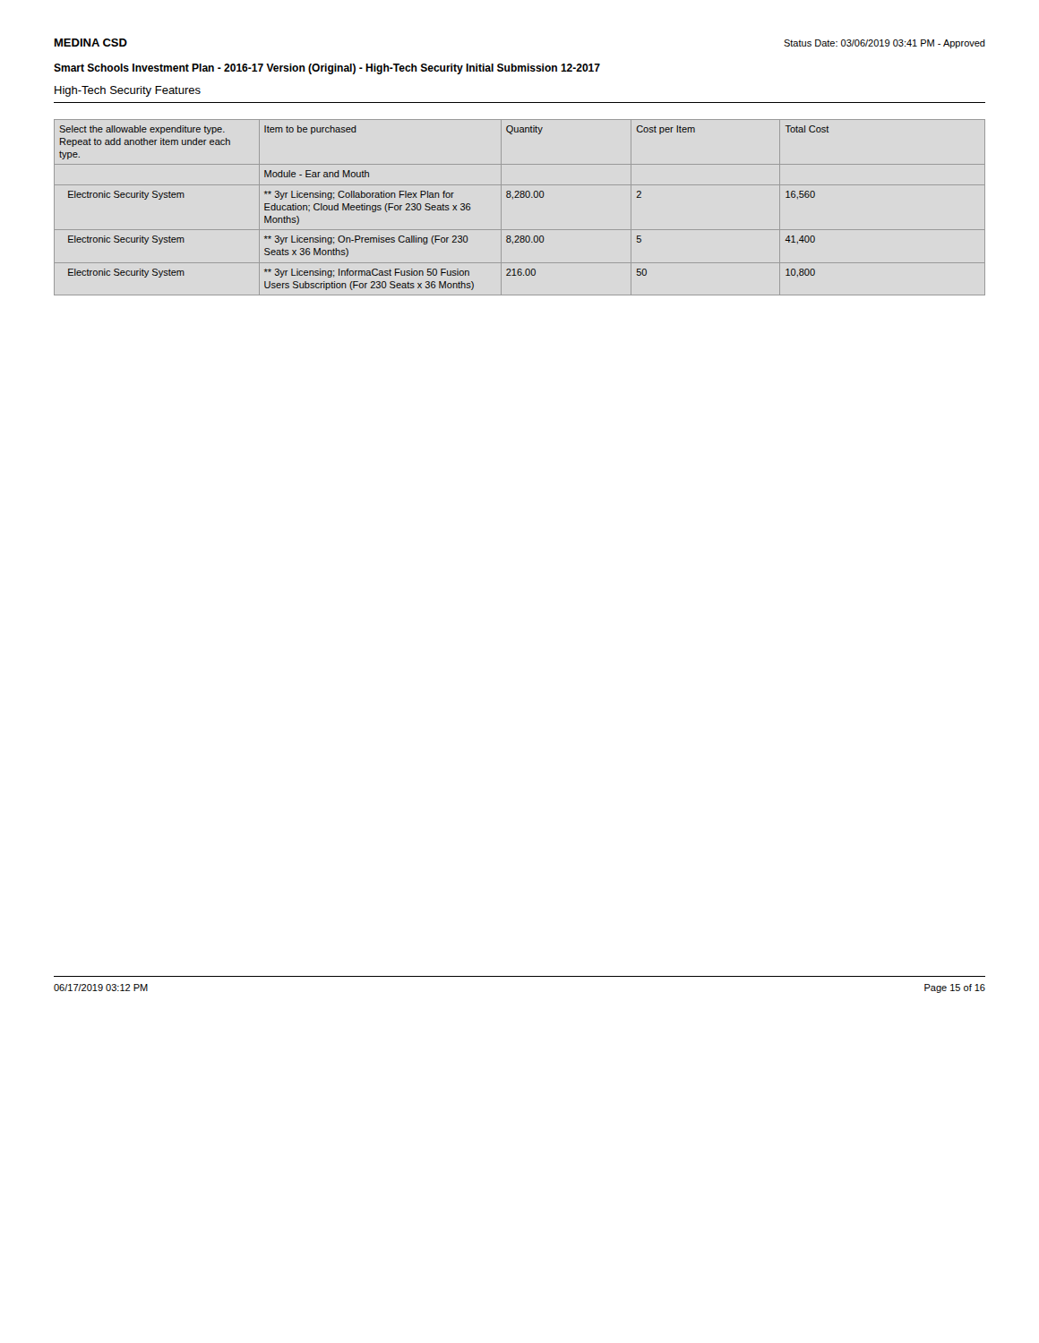MEDINA CSD Status Date: 03/06/2019 03:41 PM - Approved
Smart Schools Investment Plan - 2016-17 Version (Original) - High-Tech Security Initial Submission 12-2017
High-Tech Security Features
| Select the allowable expenditure type. Repeat to add another item under each type. | Item to be purchased | Quantity | Cost per Item | Total Cost |
| | Module - Ear and Mouth | | | |
| Electronic Security System | ** 3yr Licensing; Collaboration Flex Plan for Education; Cloud Meetings (For 230 Seats x 36 Months) | 8,280.00 | 2 | 16,560 |
| Electronic Security System | ** 3yr Licensing; On-Premises Calling (For 230 Seats x 36 Months) | 8,280.00 | 5 | 41,400 |
| Electronic Security System | ** 3yr Licensing; InformaCast Fusion 50 Fusion Users Subscription (For 230 Seats x 36 Months) | 216.00 | 50 | 10,800 |
06/17/2019 03:12 PM Page 15 of 16